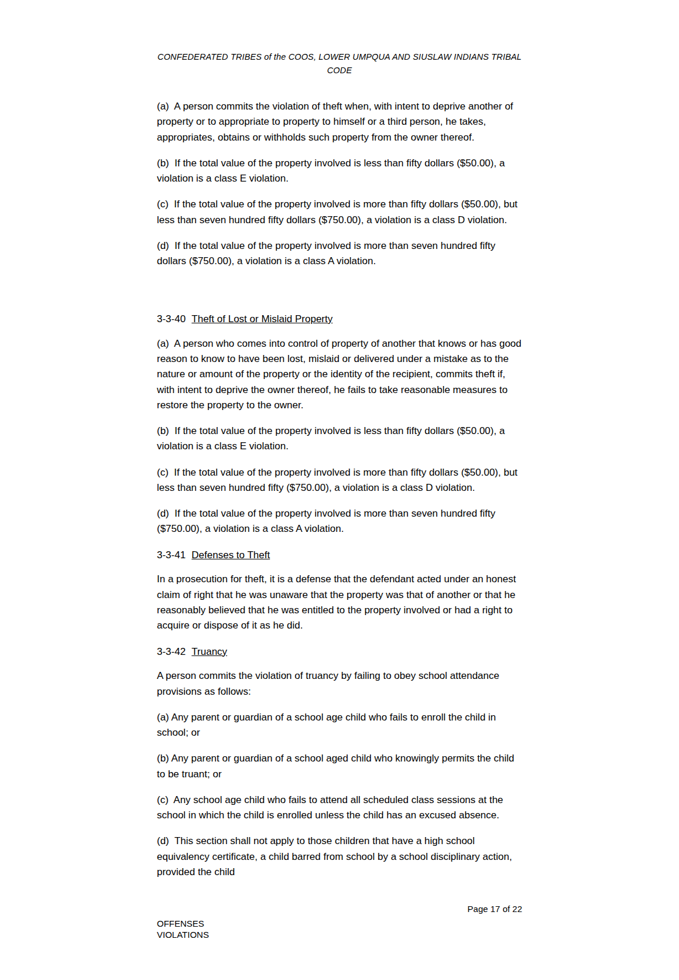CONFEDERATED TRIBES of the COOS, LOWER UMPQUA AND SIUSLAW INDIANS TRIBAL CODE
(a) A person commits the violation of theft when, with intent to deprive another of property or to appropriate to property to himself or a third person, he takes, appropriates, obtains or withholds such property from the owner thereof.
(b) If the total value of the property involved is less than fifty dollars ($50.00), a violation is a class E violation.
(c) If the total value of the property involved is more than fifty dollars ($50.00), but less than seven hundred fifty dollars ($750.00), a violation is a class D violation.
(d) If the total value of the property involved is more than seven hundred fifty dollars ($750.00), a violation is a class A violation.
3-3-40 Theft of Lost or Mislaid Property
(a) A person who comes into control of property of another that knows or has good reason to know to have been lost, mislaid or delivered under a mistake as to the nature or amount of the property or the identity of the recipient, commits theft if, with intent to deprive the owner thereof, he fails to take reasonable measures to restore the property to the owner.
(b) If the total value of the property involved is less than fifty dollars ($50.00), a violation is a class E violation.
(c) If the total value of the property involved is more than fifty dollars ($50.00), but less than seven hundred fifty ($750.00), a violation is a class D violation.
(d) If the total value of the property involved is more than seven hundred fifty ($750.00), a violation is a class A violation.
3-3-41 Defenses to Theft
In a prosecution for theft, it is a defense that the defendant acted under an honest claim of right that he was unaware that the property was that of another or that he reasonably believed that he was entitled to the property involved or had a right to acquire or dispose of it as he did.
3-3-42 Truancy
A person commits the violation of truancy by failing to obey school attendance provisions as follows:
(a) Any parent or guardian of a school age child who fails to enroll the child in school; or
(b) Any parent or guardian of a school aged child who knowingly permits the child to be truant; or
(c) Any school age child who fails to attend all scheduled class sessions at the school in which the child is enrolled unless the child has an excused absence.
(d) This section shall not apply to those children that have a high school equivalency certificate, a child barred from school by a school disciplinary action, provided the child
Page 17 of 22
OFFENSES
VIOLATIONS